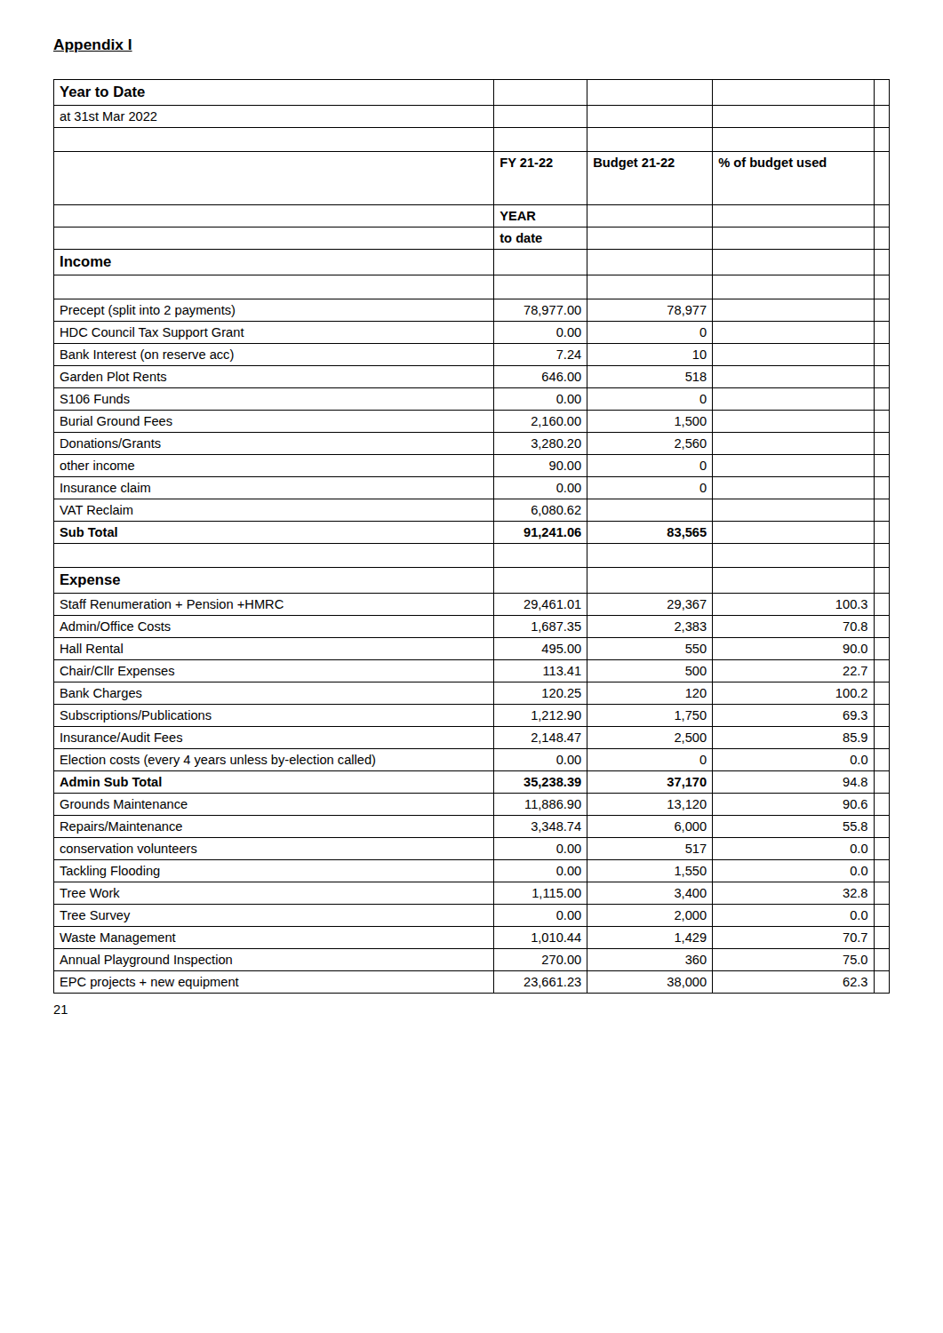Appendix I
| Year to Date | | | | |
| at 31st Mar 2022 | | | | |
| | FY 21-22 | Budget 21-22 | % of budget used | |
| | YEAR | | | |
| | to date | | | |
| Income | | | | |
| Precept (split into 2 payments) | 78,977.00 | 78,977 | | |
| HDC Council Tax Support Grant | 0.00 | 0 | | |
| Bank Interest (on reserve acc) | 7.24 | 10 | | |
| Garden Plot Rents | 646.00 | 518 | | |
| S106 Funds | 0.00 | 0 | | |
| Burial Ground Fees | 2,160.00 | 1,500 | | |
| Donations/Grants | 3,280.20 | 2,560 | | |
| other income | 90.00 | 0 | | |
| Insurance claim | 0.00 | 0 | | |
| VAT Reclaim | 6,080.62 | | | |
| Sub Total | 91,241.06 | 83,565 | | |
| Expense | | | | |
| Staff Renumeration + Pension +HMRC | 29,461.01 | 29,367 | 100.3 | |
| Admin/Office Costs | 1,687.35 | 2,383 | 70.8 | |
| Hall Rental | 495.00 | 550 | 90.0 | |
| Chair/Cllr Expenses | 113.41 | 500 | 22.7 | |
| Bank Charges | 120.25 | 120 | 100.2 | |
| Subscriptions/Publications | 1,212.90 | 1,750 | 69.3 | |
| Insurance/Audit Fees | 2,148.47 | 2,500 | 85.9 | |
| Election costs (every 4 years unless by-election called) | 0.00 | 0 | 0.0 | |
| Admin Sub Total | 35,238.39 | 37,170 | 94.8 | |
| Grounds Maintenance | 11,886.90 | 13,120 | 90.6 | |
| Repairs/Maintenance | 3,348.74 | 6,000 | 55.8 | |
| conservation volunteers | 0.00 | 517 | 0.0 | |
| Tackling Flooding | 0.00 | 1,550 | 0.0 | |
| Tree Work | 1,115.00 | 3,400 | 32.8 | |
| Tree Survey | 0.00 | 2,000 | 0.0 | |
| Waste Management | 1,010.44 | 1,429 | 70.7 | |
| Annual Playground Inspection | 270.00 | 360 | 75.0 | |
| EPC projects + new equipment | 23,661.23 | 38,000 | 62.3 | |
21